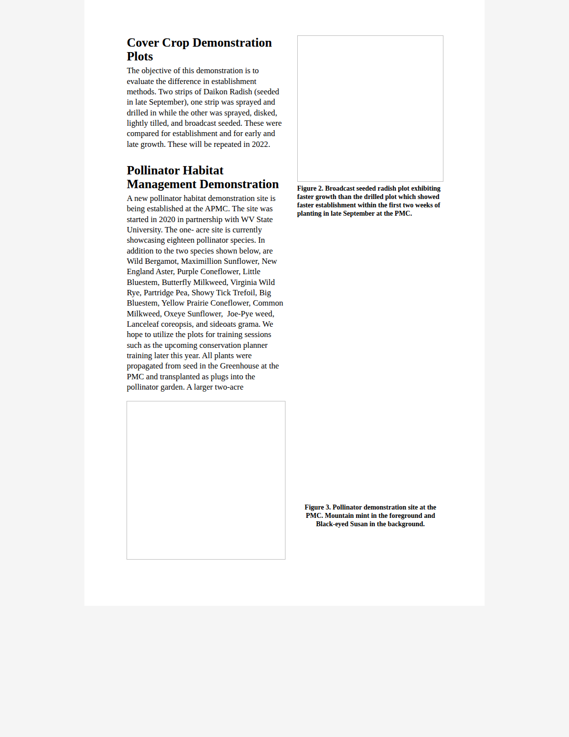Cover Crop Demonstration Plots
The objective of this demonstration is to evaluate the difference in establishment methods. Two strips of Daikon Radish (seeded in late September), one strip was sprayed and drilled in while the other was sprayed, disked, lightly tilled, and broadcast seeded. These were compared for establishment and for early and late growth. These will be repeated in 2022.
Pollinator Habitat Management Demonstration
A new pollinator habitat demonstration site is being established at the APMC. The site was started in 2020 in partnership with WV State University. The one- acre site is currently showcasing eighteen pollinator species. In addition to the two species shown below, are Wild Bergamot, Maximillion Sunflower, New England Aster, Purple Coneflower, Little Bluestem, Butterfly Milkweed, Virginia Wild Rye, Partridge Pea, Showy Tick Trefoil, Big Bluestem, Yellow Prairie Coneflower, Common Milkweed, Oxeye Sunflower, Joe-Pye weed, Lanceleaf coreopsis, and sideoats grama. We hope to utilize the plots for training sessions such as the upcoming conservation planner training later this year. All plants were propagated from seed in the Greenhouse at the PMC and transplanted as plugs into the pollinator garden. A larger two-acre
Figure 2. Broadcast seeded radish plot exhibiting faster growth than the drilled plot which showed faster establishment within the first two weeks of planting in late September at the PMC.
Figure 3. Pollinator demonstration site at the PMC. Mountain mint in the foreground and Black-eyed Susan in the background.